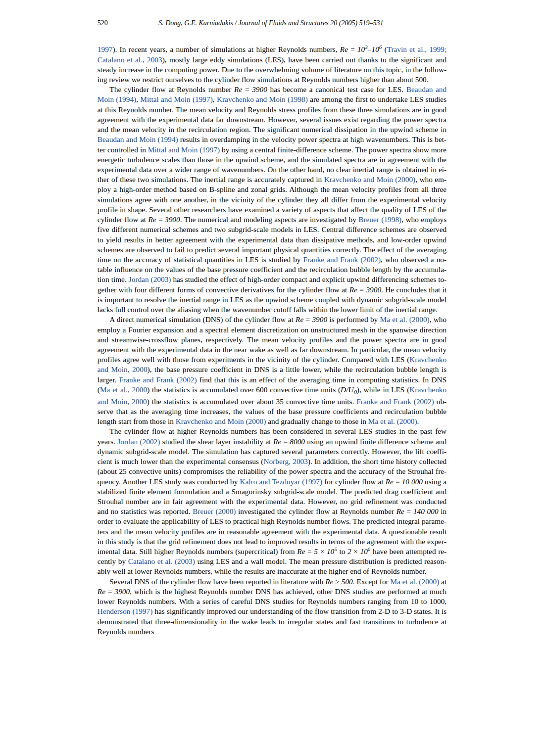520 S. Dong, G.E. Karniadakis / Journal of Fluids and Structures 20 (2005) 519–531
1997). In recent years, a number of simulations at higher Reynolds numbers, Re = 103–106 (Travin et al., 1999; Catalano et al., 2003), mostly large eddy simulations (LES), have been carried out thanks to the significant and steady increase in the computing power. Due to the overwhelming volume of literature on this topic, in the following review we restrict ourselves to the cylinder flow simulations at Reynolds numbers higher than about 500.
The cylinder flow at Reynolds number Re = 3900 has become a canonical test case for LES. Beaudan and Moin (1994), Mittal and Moin (1997), Kravchenko and Moin (1998) are among the first to undertake LES studies at this Reynolds number. The mean velocity and Reynolds stress profiles from these three simulations are in good agreement with the experimental data far downstream. However, several issues exist regarding the power spectra and the mean velocity in the recirculation region. The significant numerical dissipation in the upwind scheme in Beaudan and Moin (1994) results in overdamping in the velocity power spectra at high wavenumbers. This is better controlled in Mittal and Moin (1997) by using a central finite-difference scheme. The power spectra show more energetic turbulence scales than those in the upwind scheme, and the simulated spectra are in agreement with the experimental data over a wider range of wavenumbers. On the other hand, no clear inertial range is obtained in either of these two simulations. The inertial range is accurately captured in Kravchenko and Moin (2000), who employ a high-order method based on B-spline and zonal grids. Although the mean velocity profiles from all three simulations agree with one another, in the vicinity of the cylinder they all differ from the experimental velocity profile in shape. Several other researchers have examined a variety of aspects that affect the quality of LES of the cylinder flow at Re = 3900. The numerical and modeling aspects are investigated by Breuer (1998), who employs five different numerical schemes and two subgrid-scale models in LES. Central difference schemes are observed to yield results in better agreement with the experimental data than dissipative methods, and low-order upwind schemes are observed to fail to predict several important physical quantities correctly. The effect of the averaging time on the accuracy of statistical quantities in LES is studied by Franke and Frank (2002), who observed a notable influence on the values of the base pressure coefficient and the recirculation bubble length by the accumulation time. Jordan (2003) has studied the effect of high-order compact and explicit upwind differencing schemes together with four different forms of convective derivatives for the cylinder flow at Re = 3900. He concludes that it is important to resolve the inertial range in LES as the upwind scheme coupled with dynamic subgrid-scale model lacks full control over the aliasing when the wavenumber cutoff falls within the lower limit of the inertial range.
A direct numerical simulation (DNS) of the cylinder flow at Re = 3900 is performed by Ma et al. (2000), who employ a Fourier expansion and a spectral element discretization on unstructured mesh in the spanwise direction and streamwise-crossflow planes, respectively. The mean velocity profiles and the power spectra are in good agreement with the experimental data in the near wake as well as far downstream. In particular, the mean velocity profiles agree well with those from experiments in the vicinity of the cylinder. Compared with LES (Kravchenko and Moin, 2000), the base pressure coefficient in DNS is a little lower, while the recirculation bubble length is larger. Franke and Frank (2002) find that this is an effect of the averaging time in computing statistics. In DNS (Ma et al., 2000) the statistics is accumulated over 600 convective time units (D/U0), while in LES (Kravchenko and Moin, 2000) the statistics is accumulated over about 35 convective time units. Franke and Frank (2002) observe that as the averaging time increases, the values of the base pressure coefficients and recirculation bubble length start from those in Kravchenko and Moin (2000) and gradually change to those in Ma et al. (2000).
The cylinder flow at higher Reynolds numbers has been considered in several LES studies in the past few years. Jordan (2002) studied the shear layer instability at Re = 8000 using an upwind finite difference scheme and dynamic subgrid-scale model. The simulation has captured several parameters correctly. However, the lift coefficient is much lower than the experimental consensus (Norberg, 2003). In addition, the short time history collected (about 25 convective units) compromises the reliability of the power spectra and the accuracy of the Strouhal frequency. Another LES study was conducted by Kalro and Tezduyar (1997) for cylinder flow at Re = 10 000 using a stabilized finite element formulation and a Smagorinsky subgrid-scale model. The predicted drag coefficient and Strouhal number are in fair agreement with the experimental data. However, no grid refinement was conducted and no statistics was reported. Breuer (2000) investigated the cylinder flow at Reynolds number Re = 140 000 in order to evaluate the applicability of LES to practical high Reynolds number flows. The predicted integral parameters and the mean velocity profiles are in reasonable agreement with the experimental data. A questionable result in this study is that the grid refinement does not lead to improved results in terms of the agreement with the experimental data. Still higher Reynolds numbers (supercritical) from Re = 5 × 105 to 2 × 106 have been attempted recently by Catalano et al. (2003) using LES and a wall model. The mean pressure distribution is predicted reasonably well at lower Reynolds numbers, while the results are inaccurate at the higher end of Reynolds number.
Several DNS of the cylinder flow have been reported in literature with Re > 500. Except for Ma et al. (2000) at Re = 3900, which is the highest Reynolds number DNS has achieved, other DNS studies are performed at much lower Reynolds numbers. With a series of careful DNS studies for Reynolds numbers ranging from 10 to 1000, Henderson (1997) has significantly improved our understanding of the flow transition from 2-D to 3-D states. It is demonstrated that three-dimensionality in the wake leads to irregular states and fast transitions to turbulence at Reynolds numbers